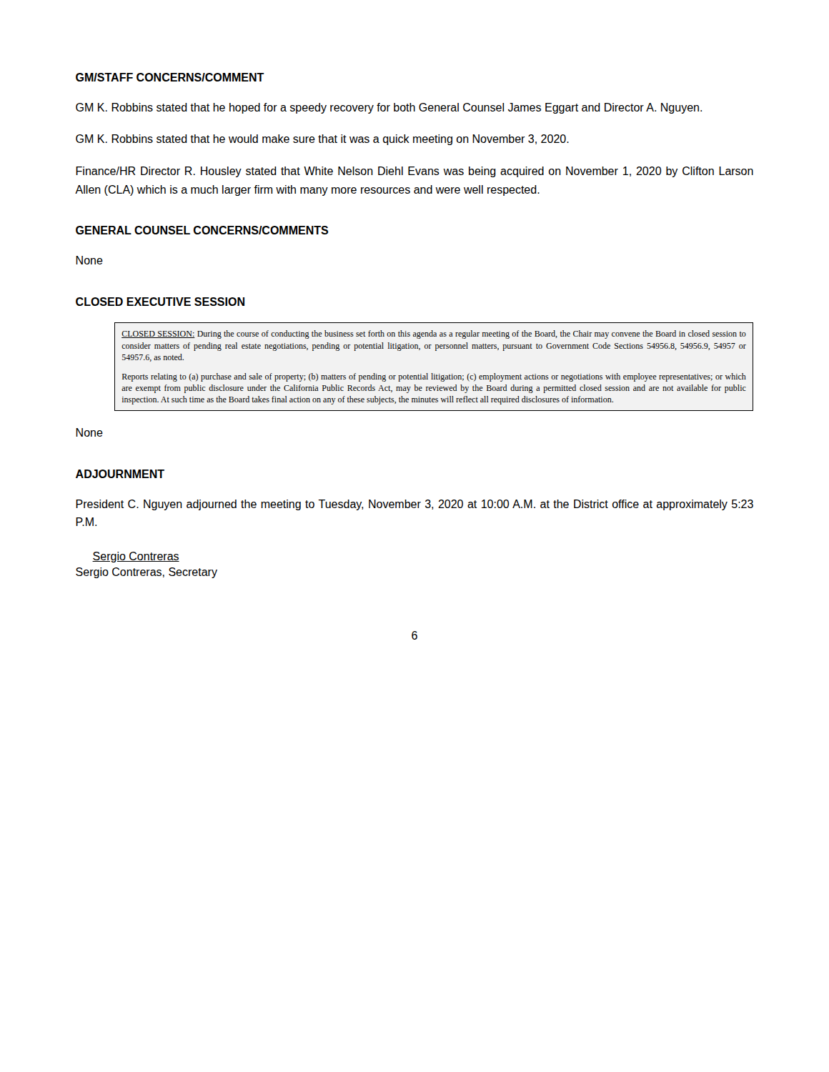GM/Staff Concerns/Comment
GM K. Robbins stated that he hoped for a speedy recovery for both General Counsel James Eggart and Director A. Nguyen.
GM K. Robbins stated that he would make sure that it was a quick meeting on November 3, 2020.
Finance/HR Director R. Housley stated that White Nelson Diehl Evans was being acquired on November 1, 2020 by Clifton Larson Allen (CLA) which is a much larger firm with many more resources and were well respected.
General Counsel Concerns/Comments
None
Closed Executive Session
CLOSED SESSION: During the course of conducting the business set forth on this agenda as a regular meeting of the Board, the Chair may convene the Board in closed session to consider matters of pending real estate negotiations, pending or potential litigation, or personnel matters, pursuant to Government Code Sections 54956.8, 54956.9, 54957 or 54957.6, as noted.
Reports relating to (a) purchase and sale of property; (b) matters of pending or potential litigation; (c) employment actions or negotiations with employee representatives; or which are exempt from public disclosure under the California Public Records Act, may be reviewed by the Board during a permitted closed session and are not available for public inspection. At such time as the Board takes final action on any of these subjects, the minutes will reflect all required disclosures of information.
None
Adjournment
President C. Nguyen adjourned the meeting to Tuesday, November 3, 2020 at 10:00 A.M. at the District office at approximately 5:23 P.M.
Sergio Contreras
Sergio Contreras, Secretary
6